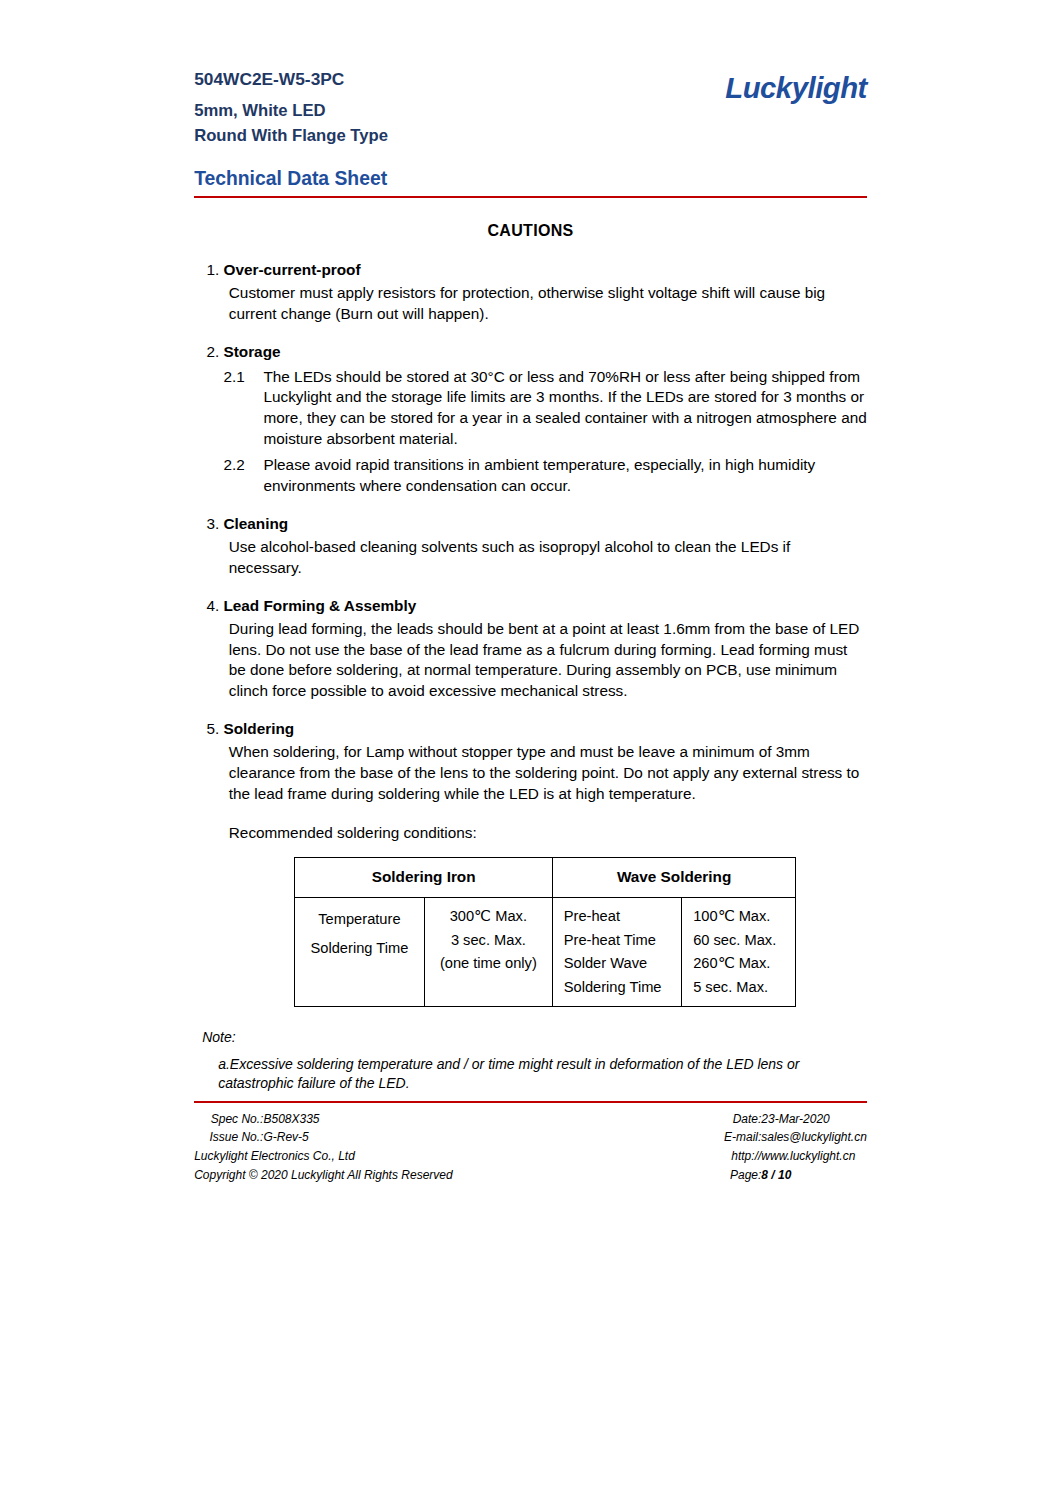504WC2E-W5-3PC
5mm, White LED
Round With Flange Type
Luckylight
Technical Data Sheet
CAUTIONS
Over-current-proof
Customer must apply resistors for protection, otherwise slight voltage shift will cause big current change (Burn out will happen).
Storage
2.1
The LEDs should be stored at 30°C or less and 70%RH or less after being shipped from Luckylight and the storage life limits are 3 months. If the LEDs are stored for 3 months or more, they can be stored for a year in a sealed container with a nitrogen atmosphere and moisture absorbent material.
2.2
Please avoid rapid transitions in ambient temperature, especially, in high humidity environments where condensation can occur.
Cleaning
Use alcohol-based cleaning solvents such as isopropyl alcohol to clean the LEDs if necessary.
Lead Forming & Assembly
During lead forming, the leads should be bent at a point at least 1.6mm from the base of LED lens. Do not use the base of the lead frame as a fulcrum during forming. Lead forming must be done before soldering, at normal temperature. During assembly on PCB, use minimum clinch force possible to avoid excessive mechanical stress.
Soldering
When soldering, for Lamp without stopper type and must be leave a minimum of 3mm clearance from the base of the lens to the soldering point. Do not apply any external stress to the lead frame during soldering while the LED is at high temperature.
Recommended soldering conditions:
| Soldering Iron | Wave Soldering |
| --- | --- |
| Temperature Soldering Time | 300℃ Max. 3 sec. Max. (one time only) | Pre-heat Pre-heat Time Solder Wave Soldering Time | 100℃ Max. 60 sec. Max. 260℃ Max. 5 sec. Max. |
Note:
a.Excessive soldering temperature and / or time might result in deformation of the LED lens or catastrophic failure of the LED.
| Spec No.: | B508X335 | | Date: | 23-Mar-2020 |
| Issue No.: | G-Rev-5 | | E-mail: | sales@luckylight.cn |
| Luckylight Electronics Co., Ltd | | http:// | www.luckylight.cn |
| Copyright © 2020 Luckylight All Rights Reserved | | Page: | 8 / 10 |